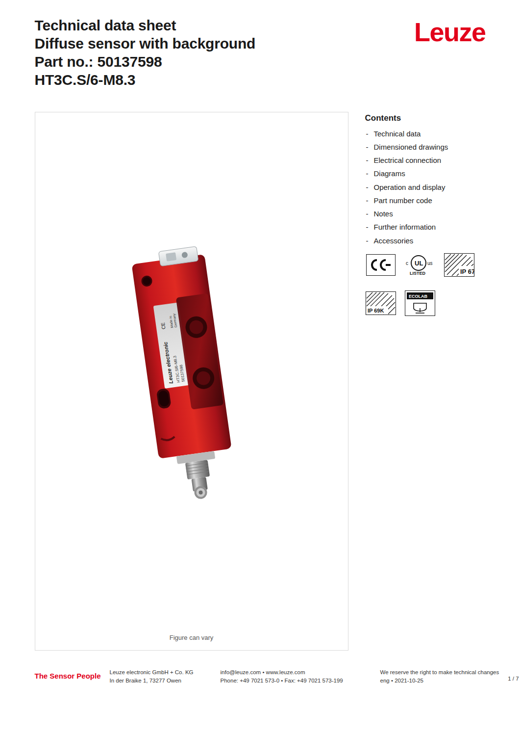Technical data sheet
Diffuse sensor with background
Part no.: 50137598
HT3C.S/6-M8.3
Leuze
Leuze electronic HT3C.S/6-M8.3 50137598 CE Made in Germany
Figure can vary
Contents
Technical data
Dimensioned drawings
Electrical connection
Diagrams
Operation and display
Part number code
Notes
Further information
Accessories
c UL us LISTED
IP 67
IP 69K
ECOLAB
The Sensor People
Leuze electronic GmbH + Co. KG
In der Braike 1, 73277 Owen
info@leuze.com • www.leuze.com
Phone: +49 7021 573-0 • Fax: +49 7021 573-199
We reserve the right to make technical changes
eng • 2021-10-25
1 / 7